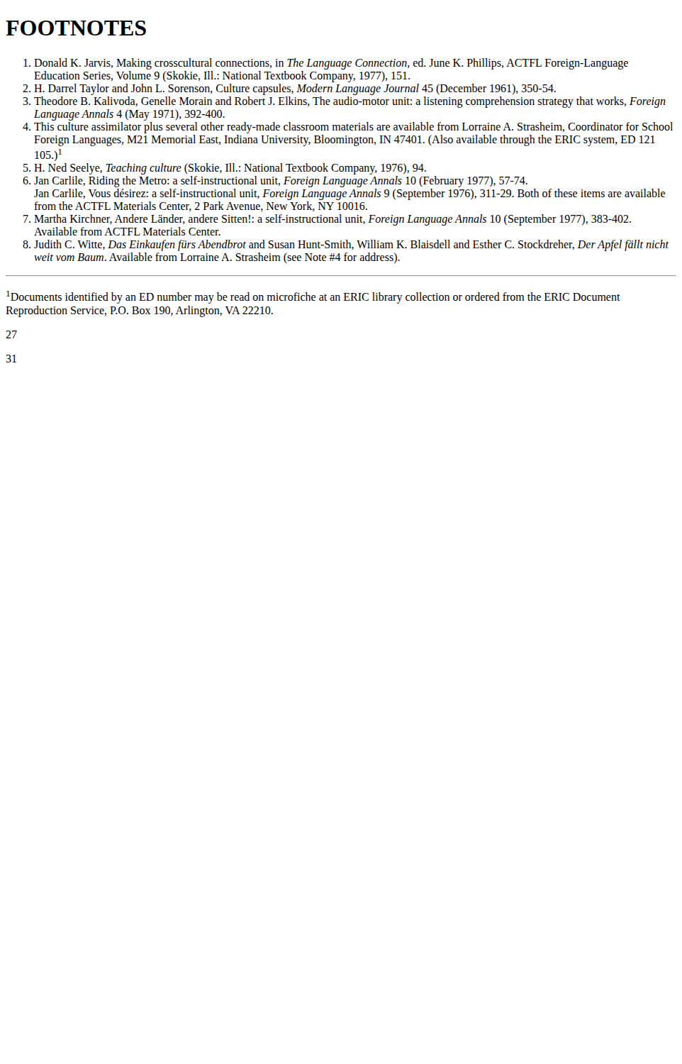FOOTNOTES
Donald K. Jarvis, Making crosscultural connections, in The Language Connection, ed. June K. Phillips, ACTFL Foreign-Language Education Series, Volume 9 (Skokie, Ill.: National Textbook Company, 1977), 151.
H. Darrel Taylor and John L. Sorenson, Culture capsules, Modern Language Journal 45 (December 1961), 350-54.
Theodore B. Kalivoda, Genelle Morain and Robert J. Elkins, The audio-motor unit: a listening comprehension strategy that works, Foreign Language Annals 4 (May 1971), 392-400.
This culture assimilator plus several other ready-made classroom materials are available from Lorraine A. Strasheim, Coordinator for School Foreign Languages, M21 Memorial East, Indiana University, Bloomington, IN 47401. (Also available through the ERIC system, ED 121 105.)1
H. Ned Seelye, Teaching culture (Skokie, Ill.: National Textbook Company, 1976), 94.
Jan Carlile, Riding the Metro: a self-instructional unit, Foreign Language Annals 10 (February 1977), 57-74.
Jan Carlile, Vous désirez: a self-instructional unit, Foreign Language Annals 9 (September 1976), 311-29. Both of these items are available from the ACTFL Materials Center, 2 Park Avenue, New York, NY 10016.
Martha Kirchner, Andere Länder, andere Sitten!: a self-instructional unit, Foreign Language Annals 10 (September 1977), 383-402. Available from ACTFL Materials Center.
Judith C. Witte, Das Einkaufen fürs Abendbrot and Susan Hunt-Smith, William K. Blaisdell and Esther C. Stockdreher, Der Apfel fällt nicht weit vom Baum. Available from Lorraine A. Strasheim (see Note #4 for address).
1Documents identified by an ED number may be read on microfiche at an ERIC library collection or ordered from the ERIC Document Reproduction Service, P.O. Box 190, Arlington, VA 22210.
27
31